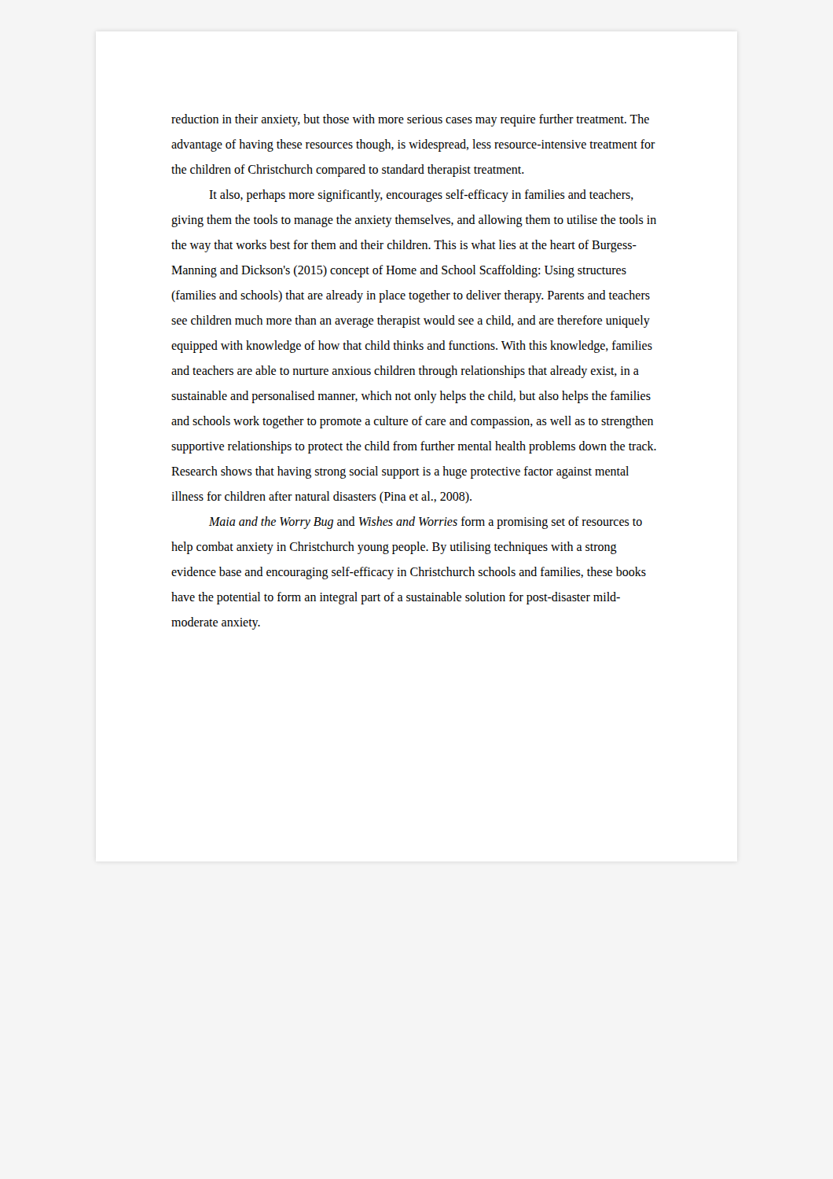reduction in their anxiety, but those with more serious cases may require further treatment. The advantage of having these resources though, is widespread, less resource-intensive treatment for the children of Christchurch compared to standard therapist treatment.
It also, perhaps more significantly, encourages self-efficacy in families and teachers, giving them the tools to manage the anxiety themselves, and allowing them to utilise the tools in the way that works best for them and their children. This is what lies at the heart of Burgess-Manning and Dickson's (2015) concept of Home and School Scaffolding: Using structures (families and schools) that are already in place together to deliver therapy. Parents and teachers see children much more than an average therapist would see a child, and are therefore uniquely equipped with knowledge of how that child thinks and functions. With this knowledge, families and teachers are able to nurture anxious children through relationships that already exist, in a sustainable and personalised manner, which not only helps the child, but also helps the families and schools work together to promote a culture of care and compassion, as well as to strengthen supportive relationships to protect the child from further mental health problems down the track. Research shows that having strong social support is a huge protective factor against mental illness for children after natural disasters (Pina et al., 2008).
Maia and the Worry Bug and Wishes and Worries form a promising set of resources to help combat anxiety in Christchurch young people. By utilising techniques with a strong evidence base and encouraging self-efficacy in Christchurch schools and families, these books have the potential to form an integral part of a sustainable solution for post-disaster mild-moderate anxiety.